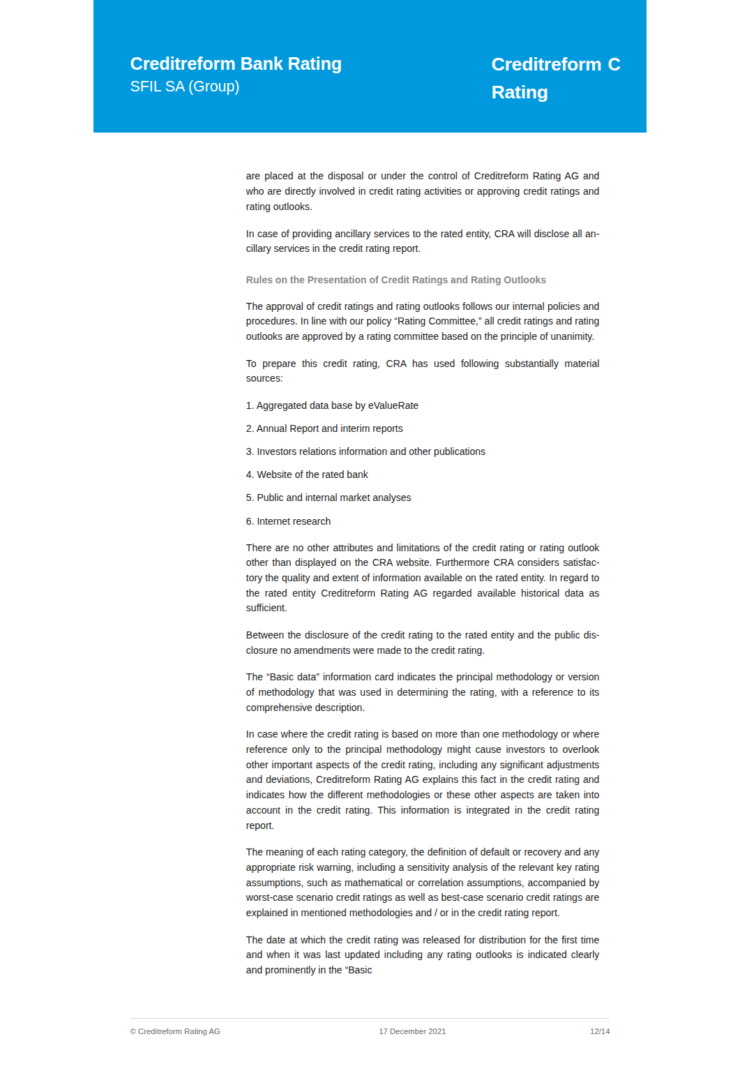Creditreform Bank Rating
SFIL SA (Group)
Creditreform C
Rating
are placed at the disposal or under the control of Creditreform Rating AG and who are directly involved in credit rating activities or approving credit ratings and rating outlooks.
In case of providing ancillary services to the rated entity, CRA will disclose all ancillary services in the credit rating report.
Rules on the Presentation of Credit Ratings and Rating Outlooks
The approval of credit ratings and rating outlooks follows our internal policies and procedures. In line with our policy “Rating Committee,” all credit ratings and rating outlooks are approved by a rating committee based on the principle of unanimity.
To prepare this credit rating, CRA has used following substantially material sources:
1. Aggregated data base by eValueRate
2. Annual Report and interim reports
3. Investors relations information and other publications
4. Website of the rated bank
5. Public and internal market analyses
6. Internet research
There are no other attributes and limitations of the credit rating or rating outlook other than displayed on the CRA website. Furthermore CRA considers satisfactory the quality and extent of information available on the rated entity. In regard to the rated entity Creditreform Rating AG regarded available historical data as sufficient.
Between the disclosure of the credit rating to the rated entity and the public disclosure no amendments were made to the credit rating.
The “Basic data” information card indicates the principal methodology or version of methodology that was used in determining the rating, with a reference to its comprehensive description.
In case where the credit rating is based on more than one methodology or where reference only to the principal methodology might cause investors to overlook other important aspects of the credit rating, including any significant adjustments and deviations, Creditreform Rating AG explains this fact in the credit rating and indicates how the different methodologies or these other aspects are taken into account in the credit rating. This information is integrated in the credit rating report.
The meaning of each rating category, the definition of default or recovery and any appropriate risk warning, including a sensitivity analysis of the relevant key rating assumptions, such as mathematical or correlation assumptions, accompanied by worst-case scenario credit ratings as well as best-case scenario credit ratings are explained in mentioned methodologies and / or in the credit rating report.
The date at which the credit rating was released for distribution for the first time and when it was last updated including any rating outlooks is indicated clearly and prominently in the “Basic
© Creditreform Rating AG
17 December 2021
12/14